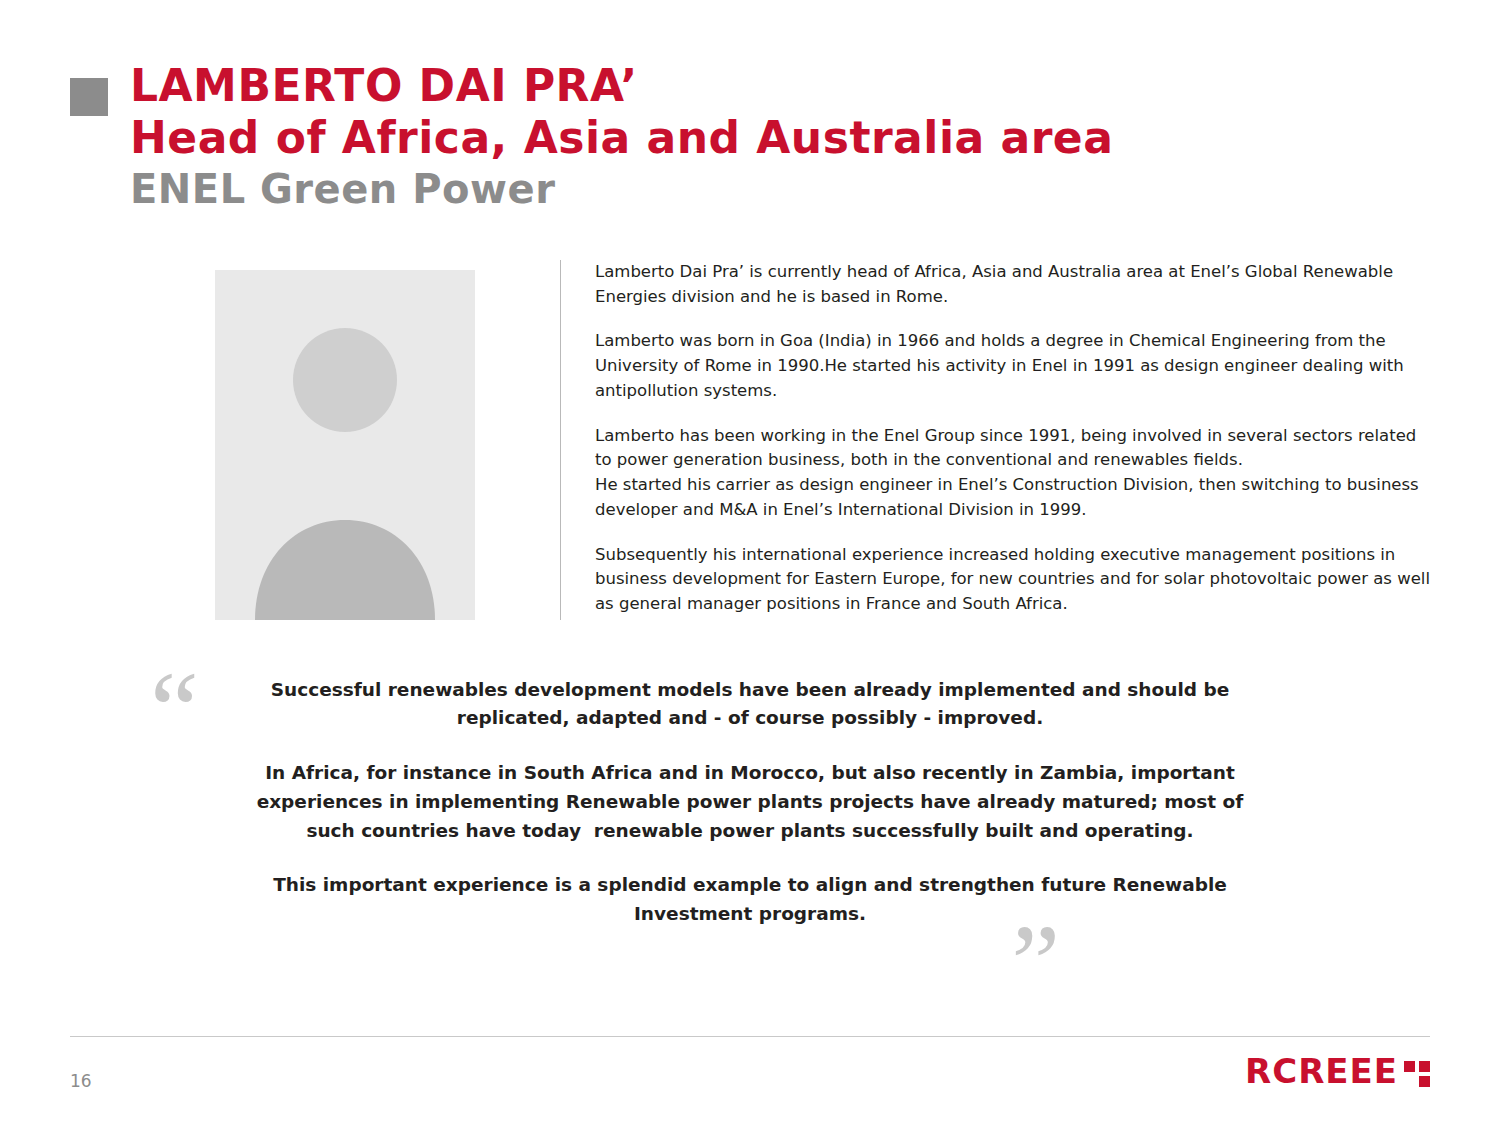LAMBERTO DAI PRA’ Head of Africa, Asia and Australia area
ENEL Green Power
Lamberto Dai Pra’ is currently head of Africa, Asia and Australia area at Enel’s Global Renewable Energies division and he is based in Rome.
Lamberto was born in Goa (India) in 1966 and holds a degree in Chemical Engineering from the University of Rome in 1990.He started his activity in Enel in 1991 as design engineer dealing with antipollution systems.
Lamberto has been working in the Enel Group since 1991, being involved in several sectors related to power generation business, both in the conventional and renewables fields.
He started his carrier as design engineer in Enel’s Construction Division, then switching to business developer and M&A in Enel’s International Division in 1999.
Subsequently his international experience increased holding executive management positions in business development for Eastern Europe, for new countries and for solar photovoltaic power as well as general manager positions in France and South Africa.
“
Successful renewables development models have been already implemented and should be replicated, adapted and - of course possibly - improved.
In Africa, for instance in South Africa and in Morocco, but also recently in Zambia, important experiences in implementing Renewable power plants projects have already matured; most of such countries have today renewable power plants successfully built and operating.
This important experience is a splendid example to align and strengthen future Renewable Investment programs.
”
16
RCREEE